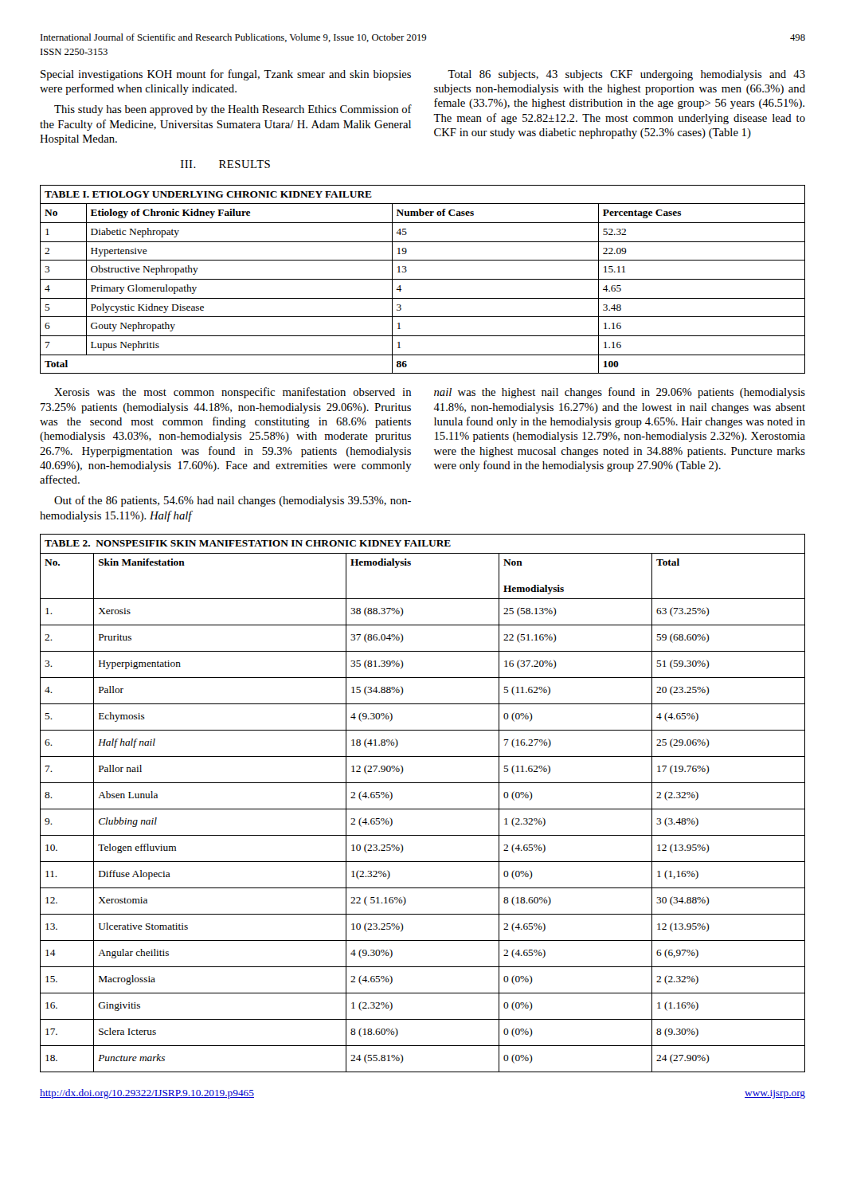International Journal of Scientific and Research Publications, Volume 9, Issue 10, October 2019
498
ISSN 2250-3153
Special investigations KOH mount for fungal, Tzank smear and skin biopsies were performed when clinically indicated.
This study has been approved by the Health Research Ethics Commission of the Faculty of Medicine, Universitas Sumatera Utara/ H. Adam Malik General Hospital Medan.
III. RESULTS
Total 86 subjects, 43 subjects CKF undergoing hemodialysis and 43 subjects non-hemodialysis with the highest proportion was men (66.3%) and female (33.7%), the highest distribution in the age group> 56 years (46.51%). The mean of age 52.82±12.2. The most common underlying disease lead to CKF in our study was diabetic nephropathy (52.3% cases) (Table 1)
TABLE I. ETIOLOGY UNDERLYING CHRONIC KIDNEY FAILURE
| No | Etiology of Chronic Kidney Failure | Number of Cases | Percentage Cases |
| --- | --- | --- | --- |
| 1 | Diabetic Nephropaty | 45 | 52.32 |
| 2 | Hypertensive | 19 | 22.09 |
| 3 | Obstructive Nephropathy | 13 | 15.11 |
| 4 | Primary Glomerulopathy | 4 | 4.65 |
| 5 | Polycystic Kidney Disease | 3 | 3.48 |
| 6 | Gouty Nephropathy | 1 | 1.16 |
| 7 | Lupus Nephritis | 1 | 1.16 |
| Total | 86 | 100 |
Xerosis was the most common nonspecific manifestation observed in 73.25% patients (hemodialysis 44.18%, non-hemodialysis 29.06%). Pruritus was the second most common finding constituting in 68.6% patients (hemodialysis 43.03%, non-hemodialysis 25.58%) with moderate pruritus 26.7%. Hyperpigmentation was found in 59.3% patients (hemodialysis 40.69%), non-hemodialysis 17.60%). Face and extremities were commonly affected.
Out of the 86 patients, 54.6% had nail changes (hemodialysis 39.53%, non-hemodialysis 15.11%). Half half
nail was the highest nail changes found in 29.06% patients (hemodialysis 41.8%, non-hemodialysis 16.27%) and the lowest in nail changes was absent lunula found only in the hemodialysis group 4.65%. Hair changes was noted in 15.11% patients (hemodialysis 12.79%, non-hemodialysis 2.32%). Xerostomia were the highest mucosal changes noted in 34.88% patients. Puncture marks were only found in the hemodialysis group 27.90% (Table 2).
TABLE 2. NONSPESIFIK SKIN MANIFESTATION IN CHRONIC KIDNEY FAILURE
| No. | Skin Manifestation | Hemodialysis | Non Hemodialysis | Total |
| --- | --- | --- | --- | --- |
| 1. | Xerosis | 38 (88.37%) | 25 (58.13%) | 63 (73.25%) |
| 2. | Pruritus | 37 (86.04%) | 22 (51.16%) | 59 (68.60%) |
| 3. | Hyperpigmentation | 35 (81.39%) | 16 (37.20%) | 51 (59.30%) |
| 4. | Pallor | 15 (34.88%) | 5 (11.62%) | 20 (23.25%) |
| 5. | Echymosis | 4 (9.30%) | 0 (0%) | 4 (4.65%) |
| 6. | Half half nail | 18 (41.8%) | 7 (16.27%) | 25 (29.06%) |
| 7. | Pallor nail | 12 (27.90%) | 5 (11.62%) | 17 (19.76%) |
| 8. | Absen Lunula | 2 (4.65%) | 0 (0%) | 2 (2.32%) |
| 9. | Clubbing nail | 2 (4.65%) | 1 (2.32%) | 3 (3.48%) |
| 10. | Telogen effluvium | 10 (23.25%) | 2 (4.65%) | 12 (13.95%) |
| 11. | Diffuse Alopecia | 1(2.32%) | 0 (0%) | 1 (1,16%) |
| 12. | Xerostomia | 22 ( 51.16%) | 8 (18.60%) | 30 (34.88%) |
| 13. | Ulcerative Stomatitis | 10 (23.25%) | 2 (4.65%) | 12 (13.95%) |
| 14 | Angular cheilitis | 4 (9.30%) | 2 (4.65%) | 6 (6,97%) |
| 15. | Macroglossia | 2 (4.65%) | 0 (0%) | 2 (2.32%) |
| 16. | Gingivitis | 1 (2.32%) | 0 (0%) | 1 (1.16%) |
| 17. | Sclera Icterus | 8 (18.60%) | 0 (0%) | 8 (9.30%) |
| 18. | Puncture marks | 24 (55.81%) | 0 (0%) | 24 (27.90%) |
http://dx.doi.org/10.29322/IJSRP.9.10.2019.p9465
www.ijsrp.org